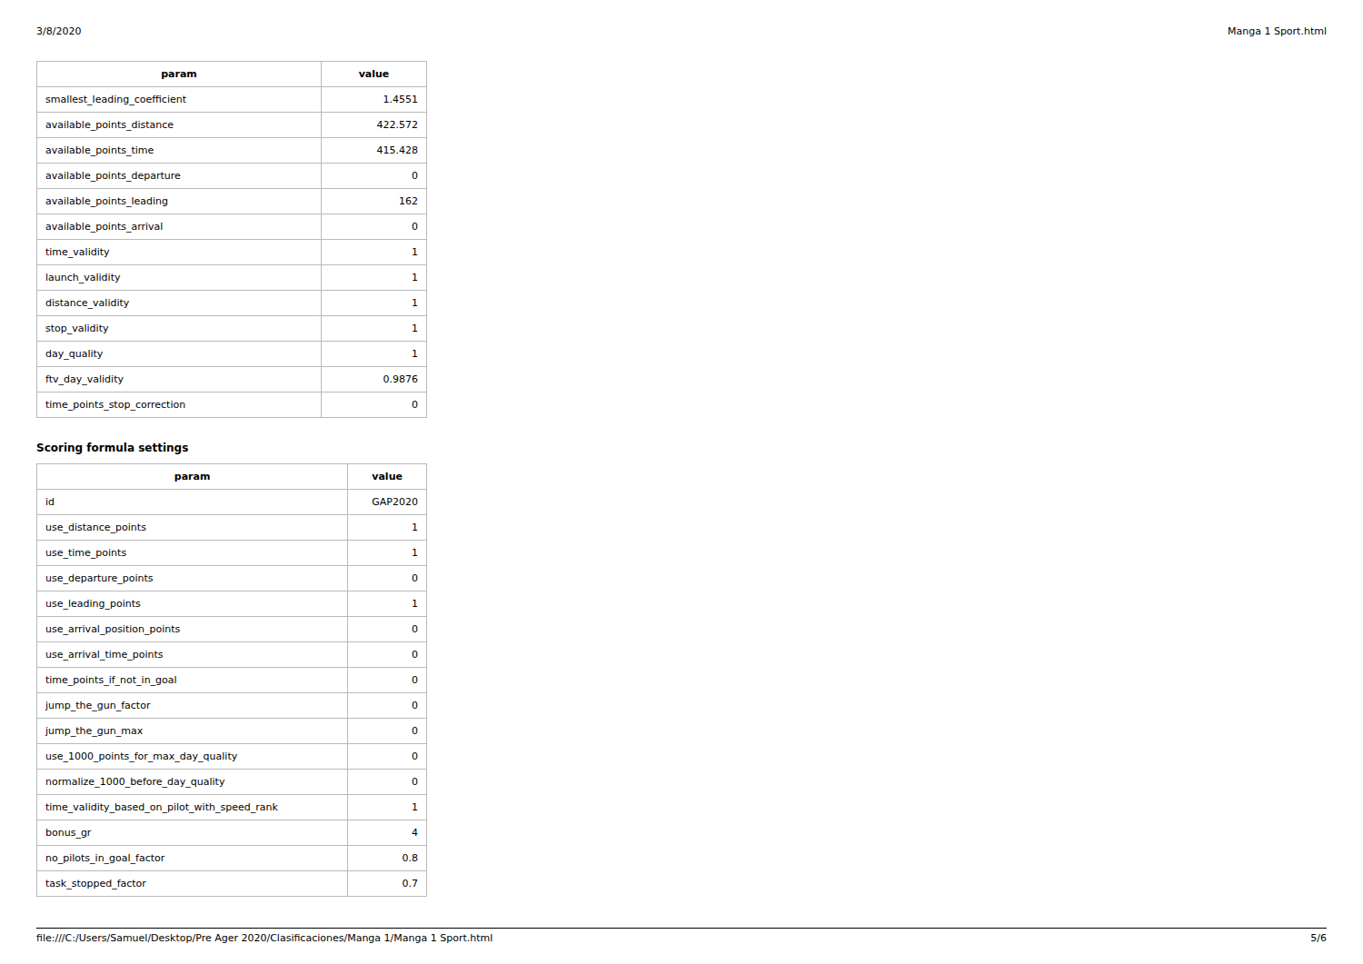3/8/2020 Manga 1 Sport.html
| param | value |
| --- | --- |
| smallest_leading_coefficient | 1.4551 |
| available_points_distance | 422.572 |
| available_points_time | 415.428 |
| available_points_departure | 0 |
| available_points_leading | 162 |
| available_points_arrival | 0 |
| time_validity | 1 |
| launch_validity | 1 |
| distance_validity | 1 |
| stop_validity | 1 |
| day_quality | 1 |
| ftv_day_validity | 0.9876 |
| time_points_stop_correction | 0 |
Scoring formula settings
| param | value |
| --- | --- |
| id | GAP2020 |
| use_distance_points | 1 |
| use_time_points | 1 |
| use_departure_points | 0 |
| use_leading_points | 1 |
| use_arrival_position_points | 0 |
| use_arrival_time_points | 0 |
| time_points_if_not_in_goal | 0 |
| jump_the_gun_factor | 0 |
| jump_the_gun_max | 0 |
| use_1000_points_for_max_day_quality | 0 |
| normalize_1000_before_day_quality | 0 |
| time_validity_based_on_pilot_with_speed_rank | 1 |
| bonus_gr | 4 |
| no_pilots_in_goal_factor | 0.8 |
| task_stopped_factor | 0.7 |
file:///C:/Users/Samuel/Desktop/Pre Ager 2020/Clasificaciones/Manga 1/Manga 1 Sport.html 5/6